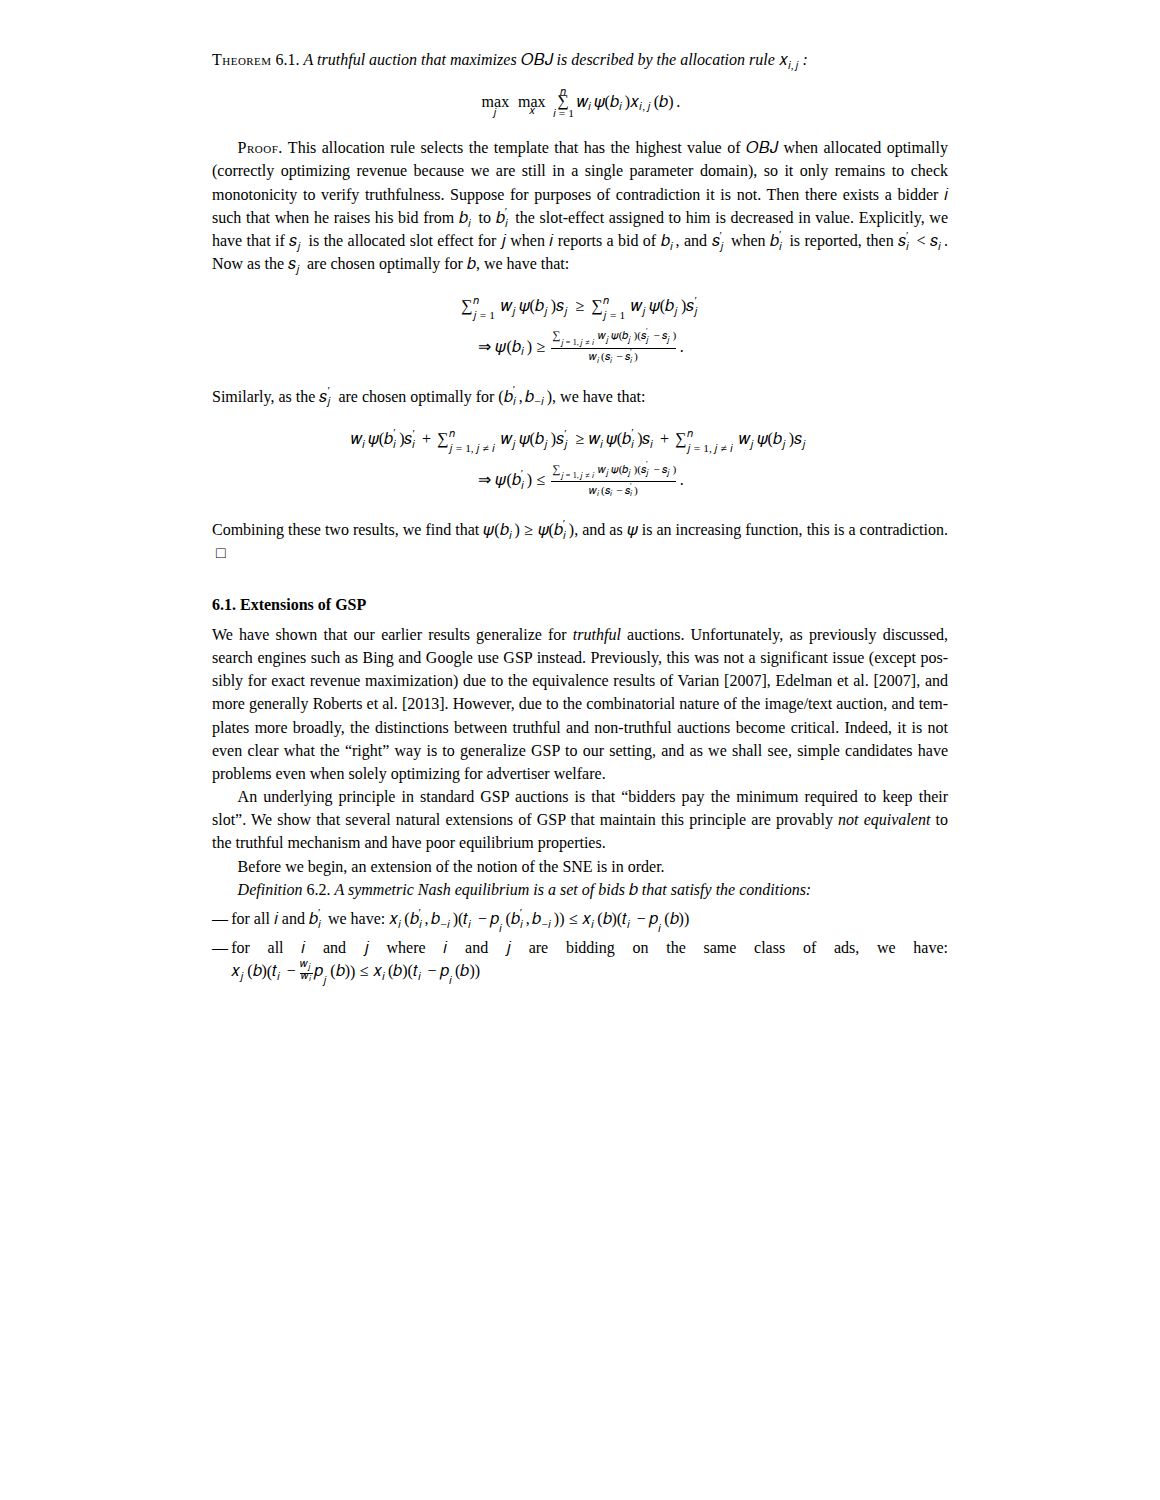Theorem 6.1. A truthful auction that maximizes OBJ is described by the allocation rule xi,j:
maxj maxx ∑ i=1 n wi ψ(bi) xi,j (b) .
Proof. This allocation rule selects the template that has the highest value of OBJ when allocated optimally (correctly optimizing revenue because we are still in a single parameter domain), so it only remains to check monotonicity to verify truthfulness. Suppose for purposes of contradiction it is not. Then there exists a bidder i such that when he raises his bid from bi to bi′ the slot-effect assigned to him is decreased in value. Explicitly, we have that if sj is the allocated slot effect for j when i reports a bid of bi, and sj′ when bi′ is reported, then si′<si. Now as the sj are chosen optimally for b, we have that:
∑j=1n wjψ(bj)sj ≥ ∑j=1n wjψ(bj)sj′ ⇒ ψ(bi) ≥ ∑j=1,j≠i wjψ(bj) (sj′−sj) wi(si−si′) .
Similarly, as the sj′ are chosen optimally for (bi′,b−i), we have that:
wiψ(bi′)si′ + ∑j=1,j≠in wjψ(bj)sj′ ≥ wiψ(bi′)si + ∑j=1,j≠in wjψ(bj)sj ⇒ ψ(bi′) ≤ ∑j=1,j≠i wjψ(bj) (sj′−sj) wi(si−si′) .
Combining these two results, we find that ψ(bi)≥ψ(bi′), and as ψ is an increasing function, this is a contradiction. □
6.1. Extensions of GSP
We have shown that our earlier results generalize for truthful auctions. Unfortunately, as previously discussed, search engines such as Bing and Google use GSP instead. Previously, this was not a significant issue (except possibly for exact revenue maximization) due to the equivalence results of Varian [2007], Edelman et al. [2007], and more generally Roberts et al. [2013]. However, due to the combinatorial nature of the image/text auction, and templates more broadly, the distinctions between truthful and non-truthful auctions become critical. Indeed, it is not even clear what the “right” way is to generalize GSP to our setting, and as we shall see, simple candidates have problems even when solely optimizing for advertiser welfare.
An underlying principle in standard GSP auctions is that “bidders pay the minimum required to keep their slot”. We show that several natural extensions of GSP that maintain this principle are provably not equivalent to the truthful mechanism and have poor equilibrium properties.
Before we begin, an extension of the notion of the SNE is in order.
Definition 6.2. A symmetric Nash equilibrium is a set of bids b that satisfy the conditions:
for all i and bi′ we have: xi(bi′,b−i)(ti−pi(bi′,b−i))≤xi(b)(ti−pi(b))
for all i and j where i and j are bidding on the same class of ads, we have: xj(b)(ti−wjwipj(b))≤xi(b)(ti−pi(b))